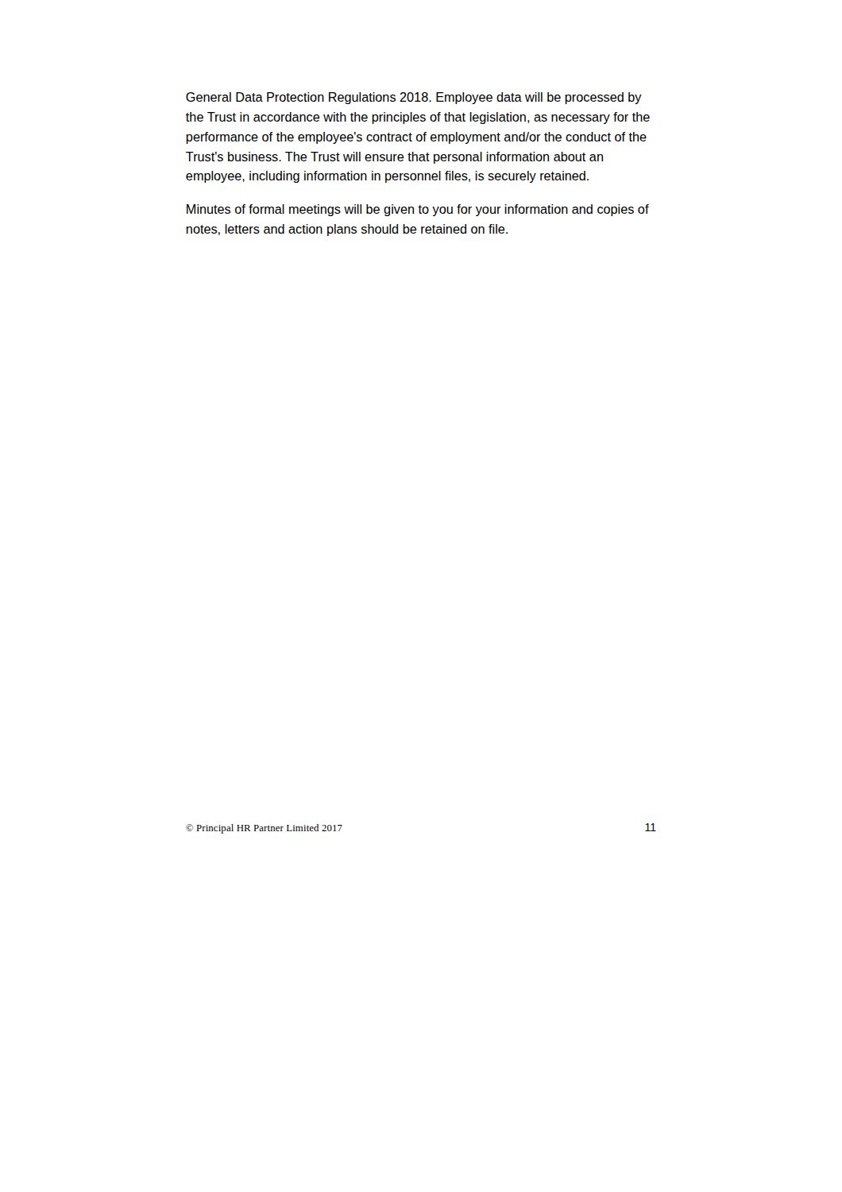General Data Protection Regulations 2018. Employee data will be processed by the Trust in accordance with the principles of that legislation, as necessary for the performance of the employee's contract of employment and/or the conduct of the Trust's business. The Trust will ensure that personal information about an employee, including information in personnel files, is securely retained.
Minutes of formal meetings will be given to you for your information and copies of notes, letters and action plans should be retained on file.
© Principal HR Partner Limited 2017 11